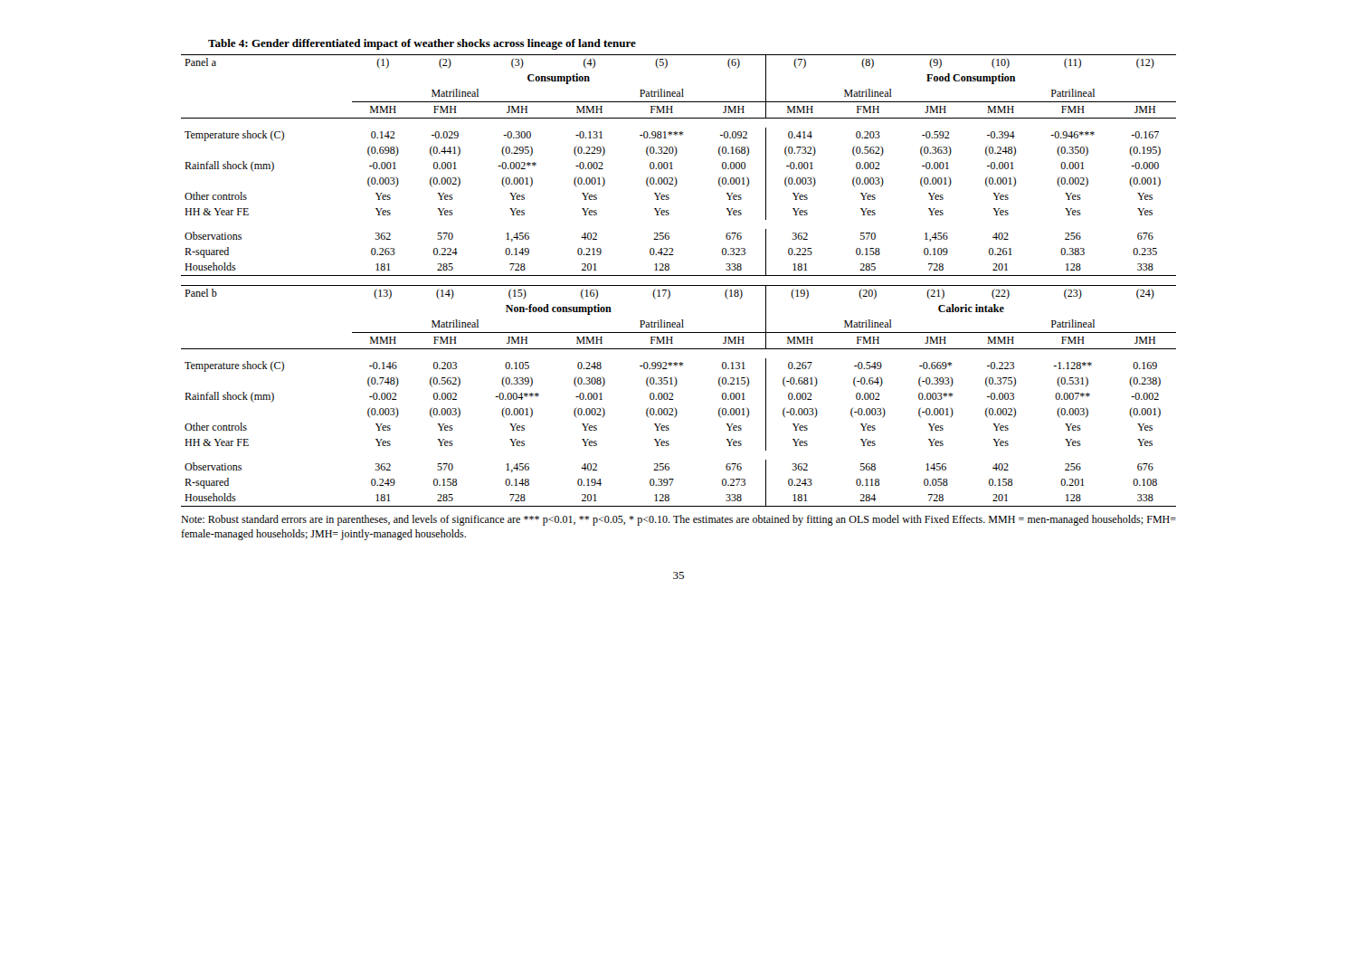Table 4: Gender differentiated impact of weather shocks across lineage of land tenure
| Panel a | (1) | (2) | (3) | (4) | (5) | (6) | (7) | (8) | (9) | (10) | (11) | (12) |
| | Consumption | Food Consumption |
| | Matrilineal | Patrilineal | Matrilineal | Patrilineal |
| | MMH | FMH | JMH | MMH | FMH | JMH | MMH | FMH | JMH | MMH | FMH | JMH |
| Temperature shock (C) | 0.142 | -0.029 | -0.300 | -0.131 | -0.981*** | -0.092 | 0.414 | 0.203 | -0.592 | -0.394 | -0.946*** | -0.167 |
| | (0.698) | (0.441) | (0.295) | (0.229) | (0.320) | (0.168) | (0.732) | (0.562) | (0.363) | (0.248) | (0.350) | (0.195) |
| Rainfall shock (mm) | -0.001 | 0.001 | -0.002** | -0.002 | 0.001 | 0.000 | -0.001 | 0.002 | -0.001 | -0.001 | 0.001 | -0.000 |
| | (0.003) | (0.002) | (0.001) | (0.001) | (0.002) | (0.001) | (0.003) | (0.003) | (0.001) | (0.001) | (0.002) | (0.001) |
| Other controls | Yes | Yes | Yes | Yes | Yes | Yes | Yes | Yes | Yes | Yes | Yes | Yes |
| HH & Year FE | Yes | Yes | Yes | Yes | Yes | Yes | Yes | Yes | Yes | Yes | Yes | Yes |
| Observations | 362 | 570 | 1,456 | 402 | 256 | 676 | 362 | 570 | 1,456 | 402 | 256 | 676 |
| R-squared | 0.263 | 0.224 | 0.149 | 0.219 | 0.422 | 0.323 | 0.225 | 0.158 | 0.109 | 0.261 | 0.383 | 0.235 |
| Households | 181 | 285 | 728 | 201 | 128 | 338 | 181 | 285 | 728 | 201 | 128 | 338 |
| Panel b | (13) | (14) | (15) | (16) | (17) | (18) | (19) | (20) | (21) | (22) | (23) | (24) |
| | Non-food consumption | Caloric intake |
| | Matrilineal | Patrilineal | Matrilineal | Patrilineal |
| | MMH | FMH | JMH | MMH | FMH | JMH | MMH | FMH | JMH | MMH | FMH | JMH |
| Temperature shock (C) | -0.146 | 0.203 | 0.105 | 0.248 | -0.992*** | 0.131 | 0.267 | -0.549 | -0.669* | -0.223 | -1.128** | 0.169 |
| | (0.748) | (0.562) | (0.339) | (0.308) | (0.351) | (0.215) | (-0.681) | (-0.64) | (-0.393) | (0.375) | (0.531) | (0.238) |
| Rainfall shock (mm) | -0.002 | 0.002 | -0.004*** | -0.001 | 0.002 | 0.001 | 0.002 | 0.002 | 0.003** | -0.003 | 0.007** | -0.002 |
| | (0.003) | (0.003) | (0.001) | (0.002) | (0.002) | (0.001) | (-0.003) | (-0.003) | (-0.001) | (0.002) | (0.003) | (0.001) |
| Other controls | Yes | Yes | Yes | Yes | Yes | Yes | Yes | Yes | Yes | Yes | Yes | Yes |
| HH & Year FE | Yes | Yes | Yes | Yes | Yes | Yes | Yes | Yes | Yes | Yes | Yes | Yes |
| Observations | 362 | 570 | 1,456 | 402 | 256 | 676 | 362 | 568 | 1456 | 402 | 256 | 676 |
| R-squared | 0.249 | 0.158 | 0.148 | 0.194 | 0.397 | 0.273 | 0.243 | 0.118 | 0.058 | 0.158 | 0.201 | 0.108 |
| Households | 181 | 285 | 728 | 201 | 128 | 338 | 181 | 284 | 728 | 201 | 128 | 338 |
Note: Robust standard errors are in parentheses, and levels of significance are *** p<0.01, ** p<0.05, * p<0.10. The estimates are obtained by fitting an OLS model with Fixed Effects. MMH = men-managed households; FMH= female-managed households; JMH= jointly-managed households.
35